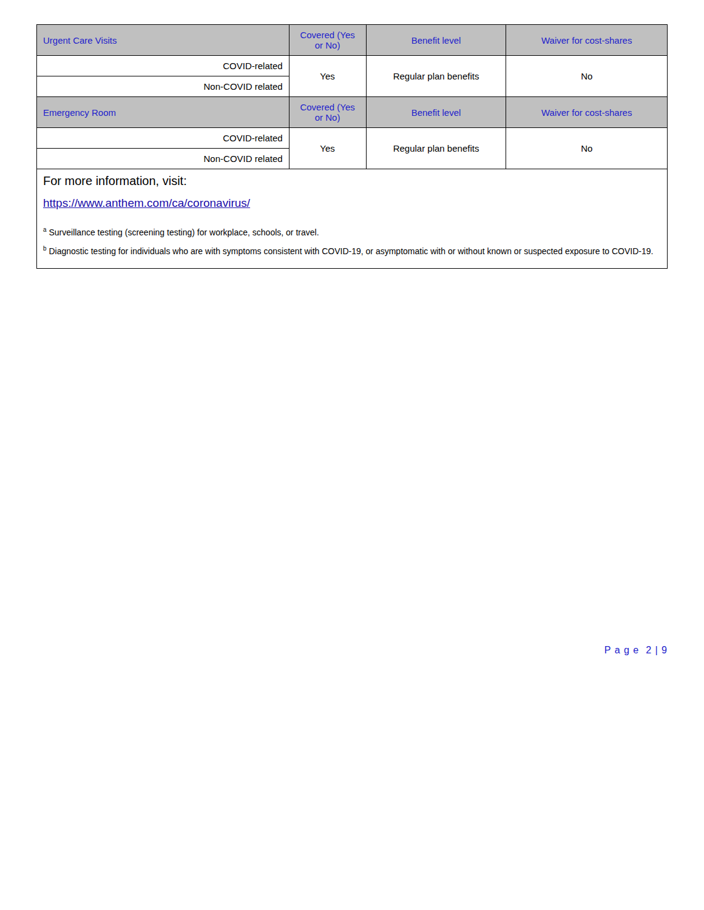| Urgent Care Visits | Covered (Yes or No) | Benefit level | Waiver for cost-shares |
| COVID-related | Yes | Regular plan benefits | No |
| Non-COVID related |
| Emergency Room | Covered (Yes or No) | Benefit level | Waiver for cost-shares |
| COVID-related | Yes | Regular plan benefits | No |
| Non-COVID related |
| For more information, visit: https://www.anthem.com/ca/coronavirus/ a Surveillance testing (screening testing) for workplace, schools, or travel. b Diagnostic testing for individuals who are with symptoms consistent with COVID-19, or asymptomatic with or without known or suspected exposure to COVID-19. |
P a g e 2 | 9